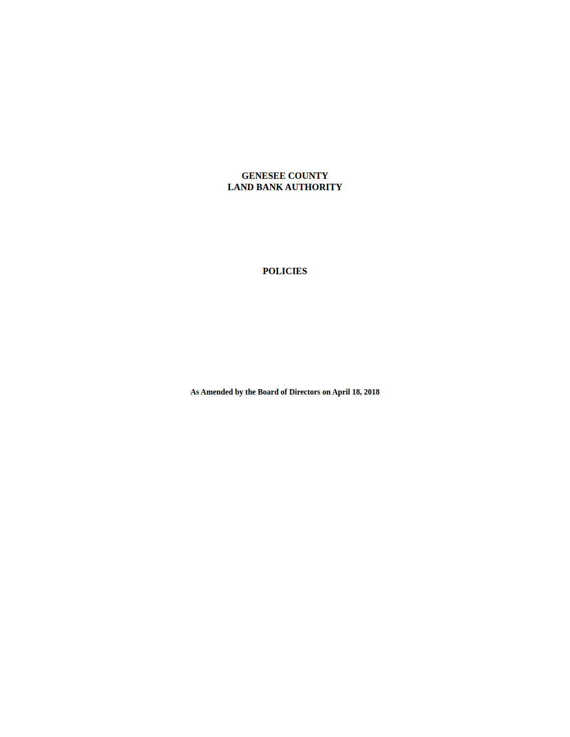GENESEE COUNTY
LAND BANK AUTHORITY
POLICIES
As Amended by the Board of Directors on April 18, 2018